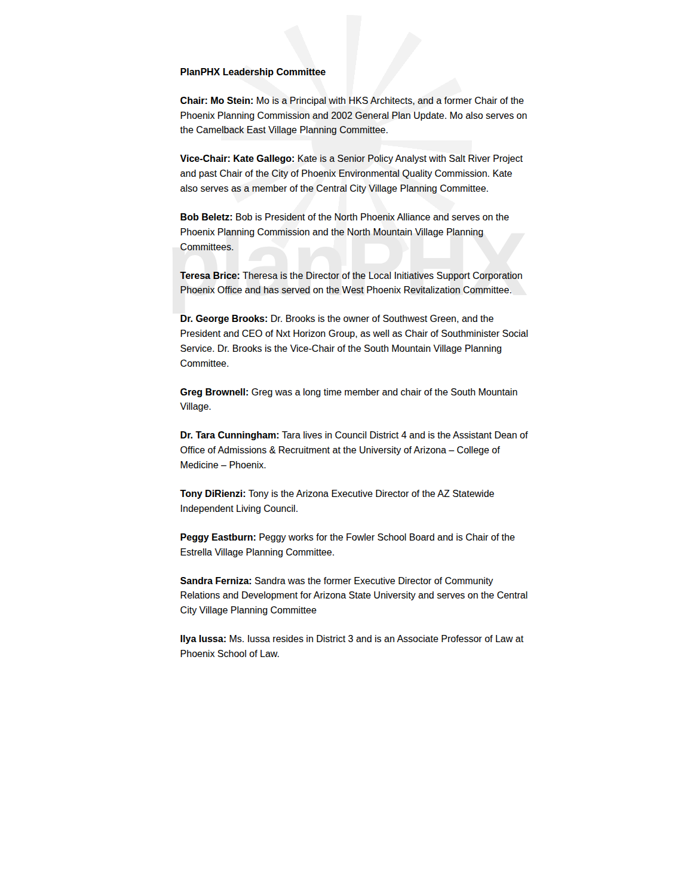planPHX
PlanPHX Leadership Committee
Chair: Mo Stein: Mo is a Principal with HKS Architects, and a former Chair of the Phoenix Planning Commission and 2002 General Plan Update. Mo also serves on the Camelback East Village Planning Committee.
Vice-Chair: Kate Gallego: Kate is a Senior Policy Analyst with Salt River Project and past Chair of the City of Phoenix Environmental Quality Commission. Kate also serves as a member of the Central City Village Planning Committee.
Bob Beletz: Bob is President of the North Phoenix Alliance and serves on the Phoenix Planning Commission and the North Mountain Village Planning Committees.
Teresa Brice: Theresa is the Director of the Local Initiatives Support Corporation Phoenix Office and has served on the West Phoenix Revitalization Committee.
Dr. George Brooks: Dr. Brooks is the owner of Southwest Green, and the President and CEO of Nxt Horizon Group, as well as Chair of Southminister Social Service. Dr. Brooks is the Vice-Chair of the South Mountain Village Planning Committee.
Greg Brownell: Greg was a long time member and chair of the South Mountain Village.
Dr. Tara Cunningham: Tara lives in Council District 4 and is the Assistant Dean of Office of Admissions & Recruitment at the University of Arizona – College of Medicine – Phoenix.
Tony DiRienzi: Tony is the Arizona Executive Director of the AZ Statewide Independent Living Council.
Peggy Eastburn: Peggy works for the Fowler School Board and is Chair of the Estrella Village Planning Committee.
Sandra Ferniza: Sandra was the former Executive Director of Community Relations and Development for Arizona State University and serves on the Central City Village Planning Committee
Ilya Iussa: Ms. Iussa resides in District 3 and is an Associate Professor of Law at Phoenix School of Law.